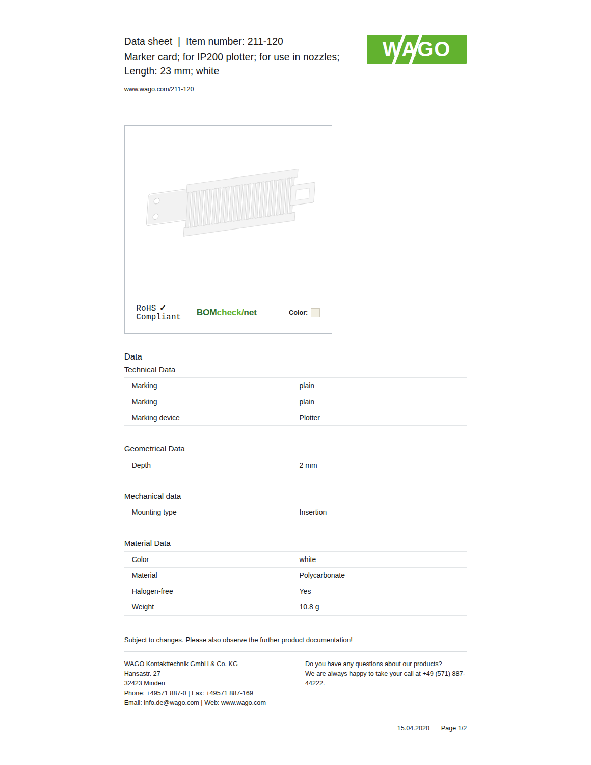Data sheet | Item number: 211-120
Marker card; for IP200 plotter; for use in nozzles; Length: 23 mm; white
www.wago.com/211-120
WAGO
RoHS✓
Compliant
BOM check/net
Color:
Data
Technical Data
| Marking | plain |
| Marking | plain |
| Marking device | Plotter |
Geometrical Data
| Depth | 2 mm |
Mechanical data
| Mounting type | Insertion |
Material Data
| Color | white |
| Material | Polycarbonate |
| Halogen-free | Yes |
| Weight | 10.8 g |
Subject to changes. Please also observe the further product documentation!
WAGO Kontakttechnik GmbH & Co. KG
Hansastr. 27
32423 Minden
Phone: +49571 887-0 | Fax: +49571 887-169
Email: info.de@wago.com | Web: www.wago.com
Do you have any questions about our products?
We are always happy to take your call at +49 (571) 887-44222.
15.04.2020 Page 1/2